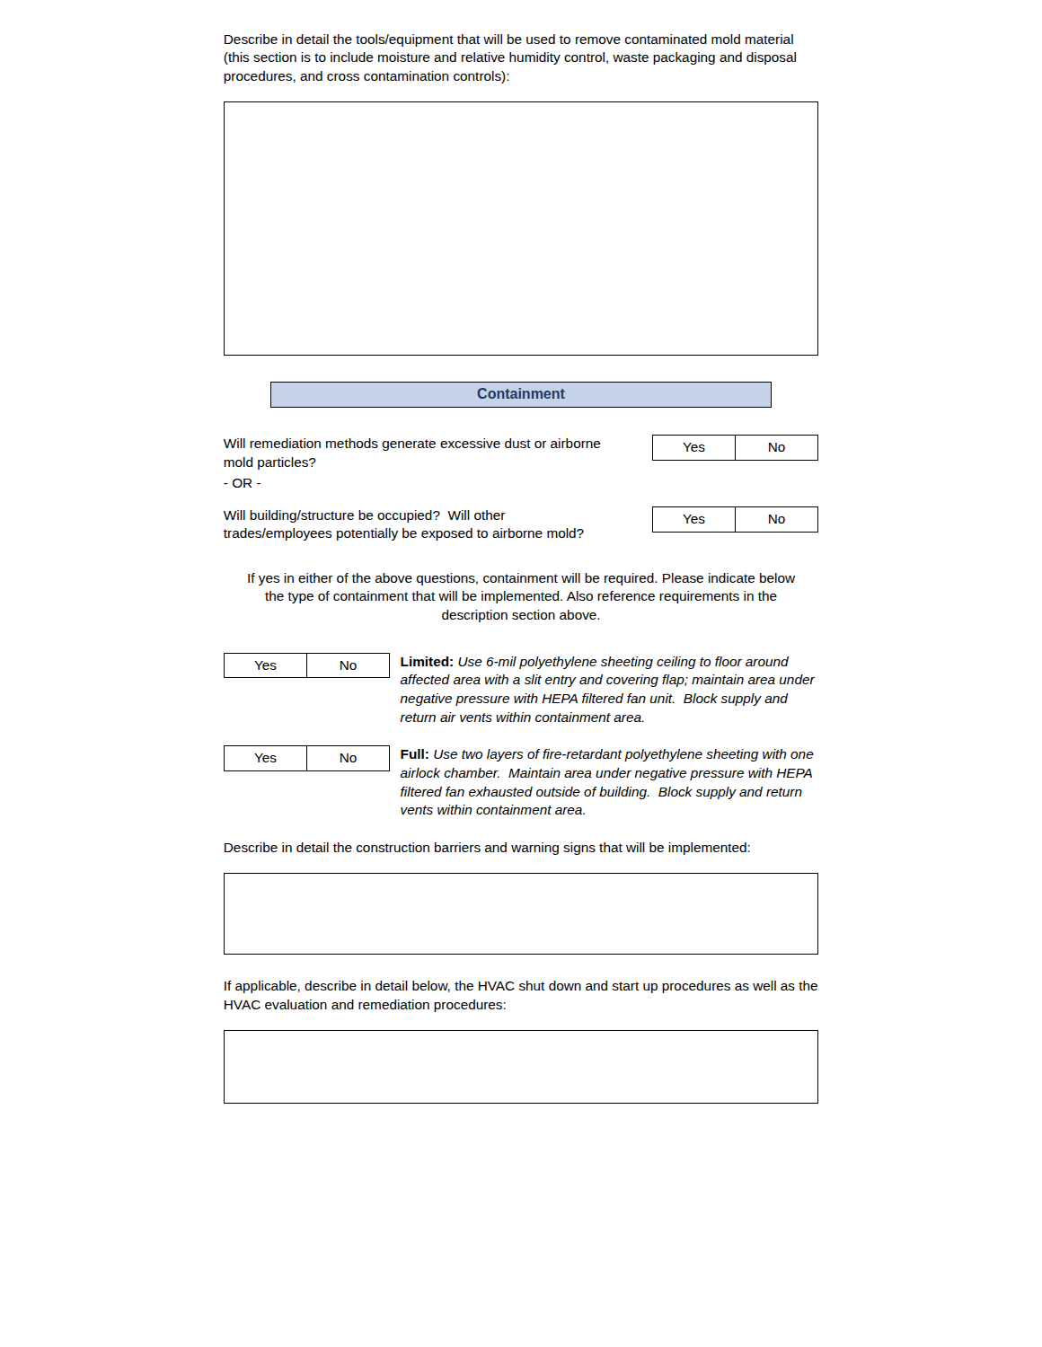Describe in detail the tools/equipment that will be used to remove contaminated mold material (this section is to include moisture and relative humidity control, waste packaging and disposal procedures, and cross contamination controls):
Containment
| Will remediation methods generate excessive dust or airborne mold particles? | / Yes / No / |
- OR -
| Will building/structure be occupied? Will other trades/employees potentially be exposed to airborne mold? | / Yes / No / |
If yes in either of the above questions, containment will be required. Please indicate below the type of containment that will be implemented. Also reference requirements in the description section above.
| / Yes / No / | Limited: Use 6-mil polyethylene sheeting ceiling to floor around affected area with a slit entry and covering flap; maintain area under negative pressure with HEPA filtered fan unit. Block supply and return air vents within containment area. |
| / Yes / No / | Full: Use two layers of fire-retardant polyethylene sheeting with one airlock chamber. Maintain area under negative pressure with HEPA filtered fan exhausted outside of building. Block supply and return vents within containment area. |
Describe in detail the construction barriers and warning signs that will be implemented:
If applicable, describe in detail below, the HVAC shut down and start up procedures as well as the HVAC evaluation and remediation procedures: